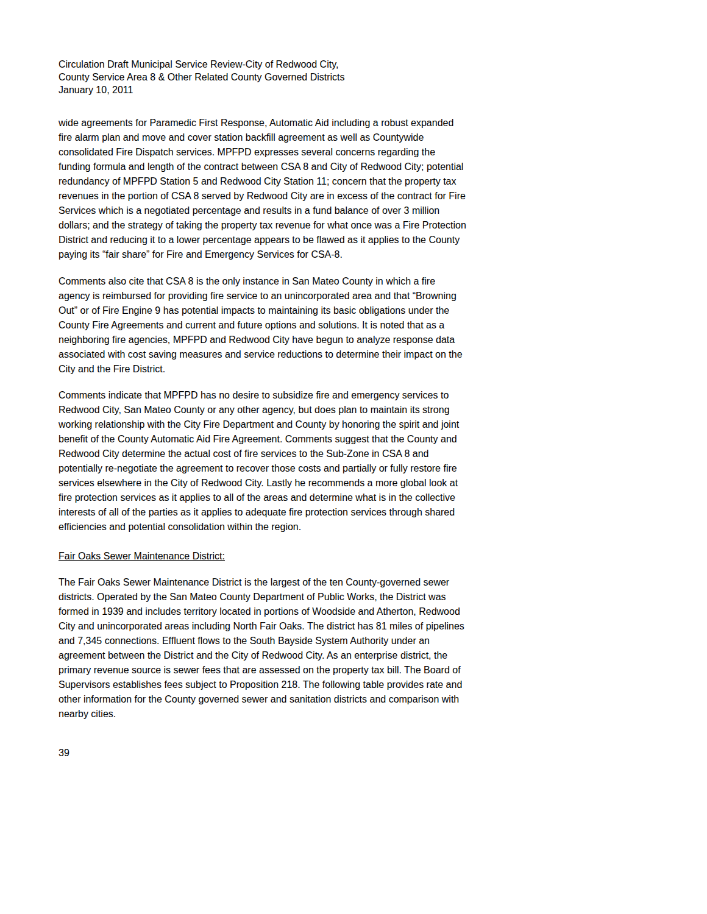Circulation Draft Municipal Service Review-City of Redwood City,
County Service Area 8 & Other Related County Governed Districts
January 10, 2011
wide agreements for Paramedic First Response, Automatic Aid including a robust expanded fire alarm plan and move and cover station backfill agreement as well as Countywide consolidated Fire Dispatch services. MPFPD expresses several concerns regarding the funding formula and length of the contract between CSA 8 and City of Redwood City; potential redundancy of MPFPD Station 5 and Redwood City Station 11; concern that the property tax revenues in the portion of CSA 8 served by Redwood City are in excess of the contract for Fire Services which is a negotiated percentage and results in a fund balance of over 3 million dollars; and the strategy of taking the property tax revenue for what once was a Fire Protection District and reducing it to a lower percentage appears to be flawed as it applies to the County paying its “fair share” for Fire and Emergency Services for CSA-8.
Comments also cite that CSA 8 is the only instance in San Mateo County in which a fire agency is reimbursed for providing fire service to an unincorporated area and that “Browning Out” or of Fire Engine 9 has potential impacts to maintaining its basic obligations under the County Fire Agreements and current and future options and solutions. It is noted that as a neighboring fire agencies, MPFPD and Redwood City have begun to analyze response data associated with cost saving measures and service reductions to determine their impact on the City and the Fire District.
Comments indicate that MPFPD has no desire to subsidize fire and emergency services to Redwood City, San Mateo County or any other agency, but does plan to maintain its strong working relationship with the City Fire Department and County by honoring the spirit and joint benefit of the County Automatic Aid Fire Agreement. Comments suggest that the County and Redwood City determine the actual cost of fire services to the Sub-Zone in CSA 8 and potentially re-negotiate the agreement to recover those costs and partially or fully restore fire services elsewhere in the City of Redwood City. Lastly he recommends a more global look at fire protection services as it applies to all of the areas and determine what is in the collective interests of all of the parties as it applies to adequate fire protection services through shared efficiencies and potential consolidation within the region.
Fair Oaks Sewer Maintenance District:
The Fair Oaks Sewer Maintenance District is the largest of the ten County-governed sewer districts. Operated by the San Mateo County Department of Public Works, the District was formed in 1939 and includes territory located in portions of Woodside and Atherton, Redwood City and unincorporated areas including North Fair Oaks. The district has 81 miles of pipelines and 7,345 connections. Effluent flows to the South Bayside System Authority under an agreement between the District and the City of Redwood City. As an enterprise district, the primary revenue source is sewer fees that are assessed on the property tax bill. The Board of Supervisors establishes fees subject to Proposition 218. The following table provides rate and other information for the County governed sewer and sanitation districts and comparison with nearby cities.
39